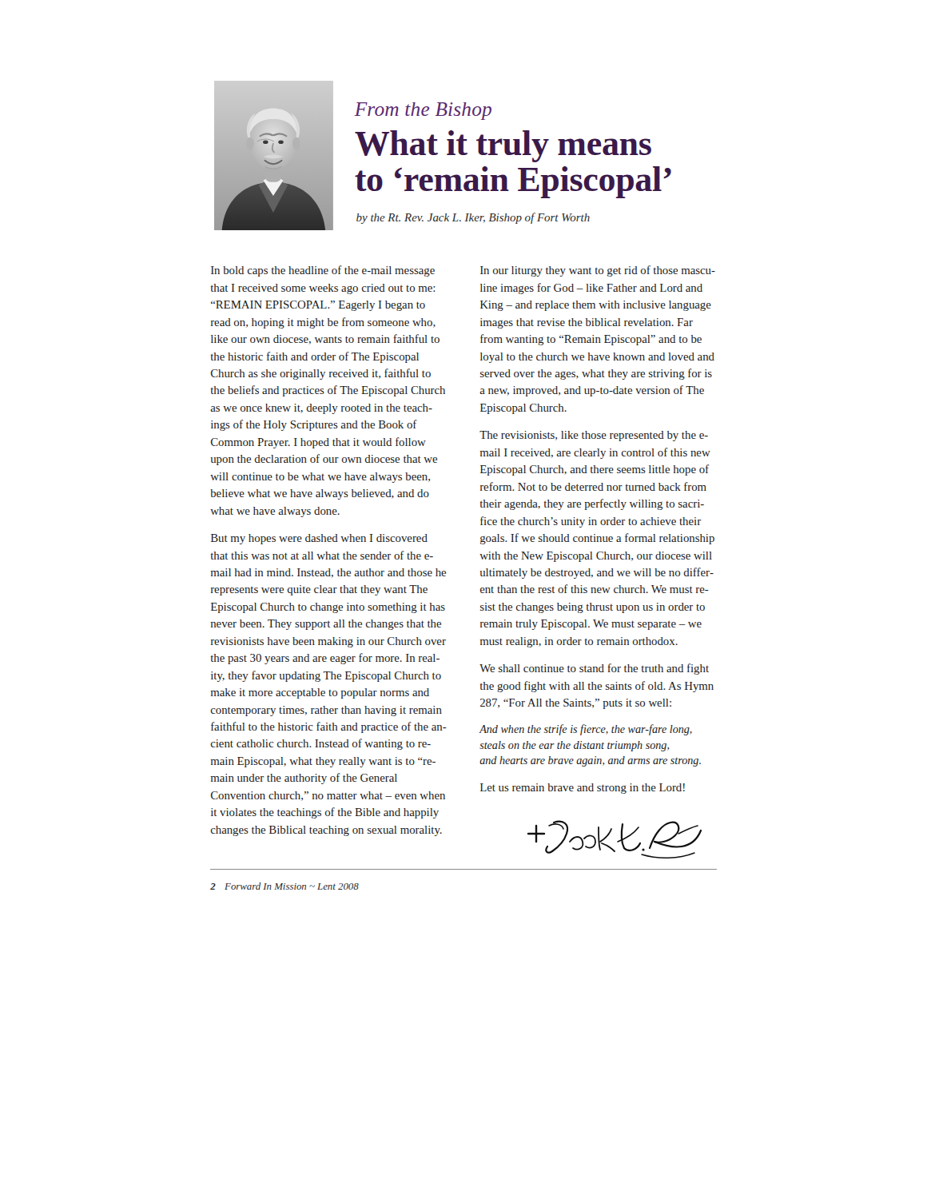From the Bishop
What it truly meansto ‘remain Episcopal’
by the Rt. Rev. Jack L. Iker, Bishop of Fort Worth
In bold caps the headline of the e-mail message that I received some weeks ago cried out to me: “REMAIN EPISCOPAL.” Eagerly I began to read on, hoping it might be from someone who, like our own diocese, wants to remain faithful to the historic faith and order of The Episcopal Church as she originally received it, faithful to the beliefs and practices of The Episcopal Church as we once knew it, deeply rooted in the teachings of the Holy Scriptures and the Book of Common Prayer. I hoped that it would follow upon the declaration of our own diocese that we will continue to be what we have always been, believe what we have always believed, and do what we have always done.
But my hopes were dashed when I discovered that this was not at all what the sender of the e-mail had in mind. Instead, the author and those he represents were quite clear that they want The Episcopal Church to change into something it has never been. They support all the changes that the revisionists have been making in our Church over the past 30 years and are eager for more. In reality, they favor updating The Episcopal Church to make it more acceptable to popular norms and contemporary times, rather than having it remain faithful to the historic faith and practice of the ancient catholic church. Instead of wanting to remain Episcopal, what they really want is to “remain under the authority of the General Convention church,” no matter what – even when it violates the teachings of the Bible and happily changes the Biblical teaching on sexual morality.
In our liturgy they want to get rid of those masculine images for God – like Father and Lord and King – and replace them with inclusive language images that revise the biblical revelation. Far from wanting to “Remain Episcopal” and to be loyal to the church we have known and loved and served over the ages, what they are striving for is a new, improved, and up-to-date version of The Episcopal Church.
The revisionists, like those represented by the e-mail I received, are clearly in control of this new Episcopal Church, and there seems little hope of reform. Not to be deterred nor turned back from their agenda, they are perfectly willing to sacrifice the church’s unity in order to achieve their goals. If we should continue a formal relationship with the New Episcopal Church, our diocese will ultimately be destroyed, and we will be no different than the rest of this new church. We must resist the changes being thrust upon us in order to remain truly Episcopal. We must separate – we must realign, in order to remain orthodox.
We shall continue to stand for the truth and fight the good fight with all the saints of old. As Hymn 287, “For All the Saints,” puts it so well:
And when the strife is fierce, the war-fare long, steals on the ear the distant triumph song, and hearts are brave again, and arms are strong.
Let us remain brave and strong in the Lord!
2 Forward In Mission ~ Lent 2008